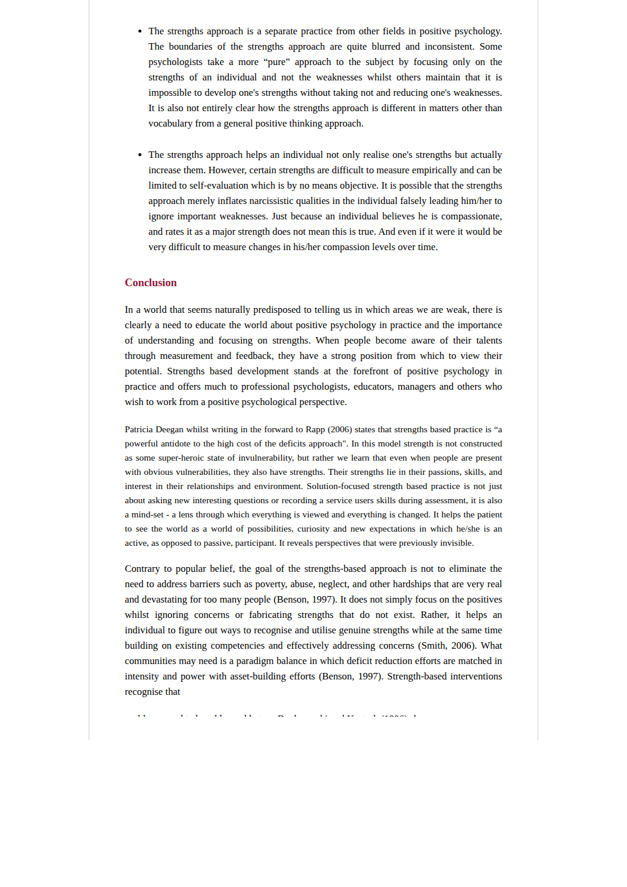The strengths approach is a separate practice from other fields in positive psychology. The boundaries of the strengths approach are quite blurred and inconsistent. Some psychologists take a more “pure” approach to the subject by focusing only on the strengths of an individual and not the weaknesses whilst others maintain that it is impossible to develop one's strengths without taking not and reducing one's weaknesses. It is also not entirely clear how the strengths approach is different in matters other than vocabulary from a general positive thinking approach.
The strengths approach helps an individual not only realise one's strengths but actually increase them. However, certain strengths are difficult to measure empirically and can be limited to self-evaluation which is by no means objective. It is possible that the strengths approach merely inflates narcissistic qualities in the individual falsely leading him/her to ignore important weaknesses. Just because an individual believes he is compassionate, and rates it as a major strength does not mean this is true. And even if it were it would be very difficult to measure changes in his/her compassion levels over time.
Conclusion
In a world that seems naturally predisposed to telling us in which areas we are weak, there is clearly a need to educate the world about positive psychology in practice and the importance of understanding and focusing on strengths. When people become aware of their talents through measurement and feedback, they have a strong position from which to view their potential. Strengths based development stands at the forefront of positive psychology in practice and offers much to professional psychologists, educators, managers and others who wish to work from a positive psychological perspective.
Patricia Deegan whilst writing in the forward to Rapp (2006) states that strengths based practice is “a powerful antidote to the high cost of the deficits approach". In this model strength is not constructed as some super-heroic state of invulnerability, but rather we learn that even when people are present with obvious vulnerabilities, they also have strengths. Their strengths lie in their passions, skills, and interest in their relationships and environment. Solution-focused strength based practice is not just about asking new interesting questions or recording a service users skills during assessment, it is also a mind-set - a lens through which everything is viewed and everything is changed. It helps the patient to see the world as a world of possibilities, curiosity and new expectations in which he/she is an active, as opposed to passive, participant. It reveals perspectives that were previously invisible.
Contrary to popular belief, the goal of the strengths-based approach is not to eliminate the need to address barriers such as poverty, abuse, neglect, and other hardships that are very real and devastating for too many people (Benson, 1997). It does not simply focus on the positives whilst ignoring concerns or fabricating strengths that do not exist. Rather, it helps an individual to figure out ways to recognise and utilise genuine strengths while at the same time building on existing competencies and effectively addressing concerns (Smith, 2006). What communities may need is a paradigm balance in which deficit reduction efforts are matched in intensity and power with asset-building efforts (Benson, 1997). Strength-based interventions recognise that
problems need to be addressed but, as Duchnowski and Kurtash (1996) show